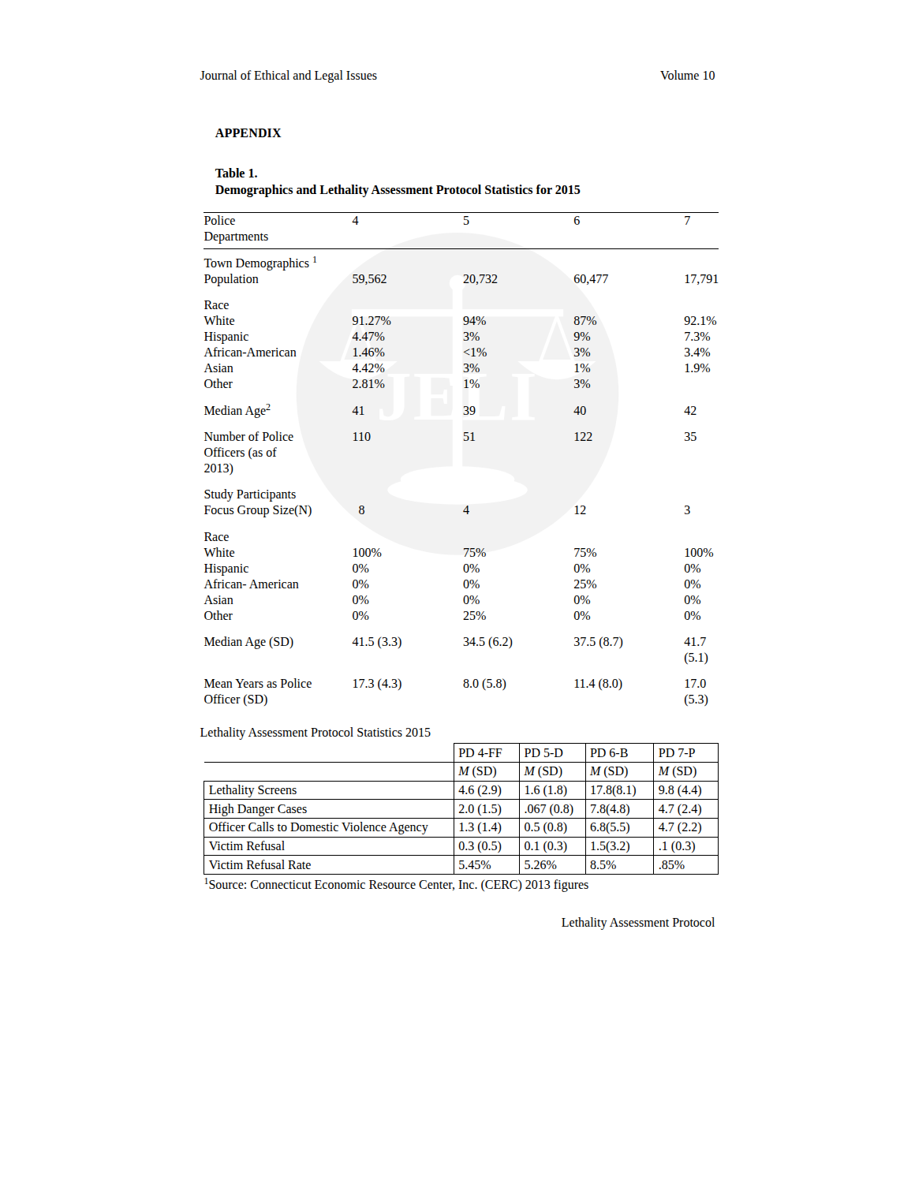Journal of Ethical and Legal Issues
Volume 10
JELI
APPENDIX
Table 1.
Demographics and Lethality Assessment Protocol Statistics for 2015
| Police Departments | 4 | 5 | 6 | 7 |
| Town Demographics 1 | | | | |
| Population | 59,562 | 20,732 | 60,477 | 17,791 |
| Race | | | | |
| White | 91.27% | 94% | 87% | 92.1% |
| Hispanic | 4.47% | 3% | 9% | 7.3% |
| African-American | 1.46% | <1% | 3% | 3.4% |
| Asian | 4.42% | 3% | 1% | 1.9% |
| Other | 2.81% | 1% | 3% | |
| Median Age 2 | 41 | 39 | 40 | 42 |
| Number of Police Officers (as of 2013) | 110 | 51 | 122 | 35 |
| Study Participants | | | | |
| Focus Group Size(N) | 8 | 4 | 12 | 3 |
| Race | | | | |
| White | 100% | 75% | 75% | 100% |
| Hispanic | 0% | 0% | 0% | 0% |
| African- American | 0% | 0% | 25% | 0% |
| Asian | 0% | 0% | 0% | 0% |
| Other | 0% | 25% | 0% | 0% |
| Median Age (SD) | 41.5 (3.3) | 34.5 (6.2) | 37.5 (8.7) | 41.7 (5.1) |
| Mean Years as Police Officer (SD) | 17.3 (4.3) | 8.0 (5.8) | 11.4 (8.0) | 17.0 (5.3) |
Lethality Assessment Protocol Statistics 2015
| | PD 4-FF | PD 5-D | PD 6-B | PD 7-P |
| --- | --- | --- | --- | --- |
| | M (SD) | M (SD) | M (SD) | M (SD) |
| Lethality Screens | 4.6 (2.9) | 1.6 (1.8) | 17.8(8.1) | 9.8 (4.4) |
| High Danger Cases | 2.0 (1.5) | .067 (0.8) | 7.8(4.8) | 4.7 (2.4) |
| Officer Calls to Domestic Violence Agency | 1.3 (1.4) | 0.5 (0.8) | 6.8(5.5) | 4.7 (2.2) |
| Victim Refusal | 0.3 (0.5) | 0.1 (0.3) | 1.5(3.2) | .1 (0.3) |
| Victim Refusal Rate | 5.45% | 5.26% | 8.5% | .85% |
1Source: Connecticut Economic Resource Center, Inc. (CERC) 2013 figures
Lethality Assessment Protocol